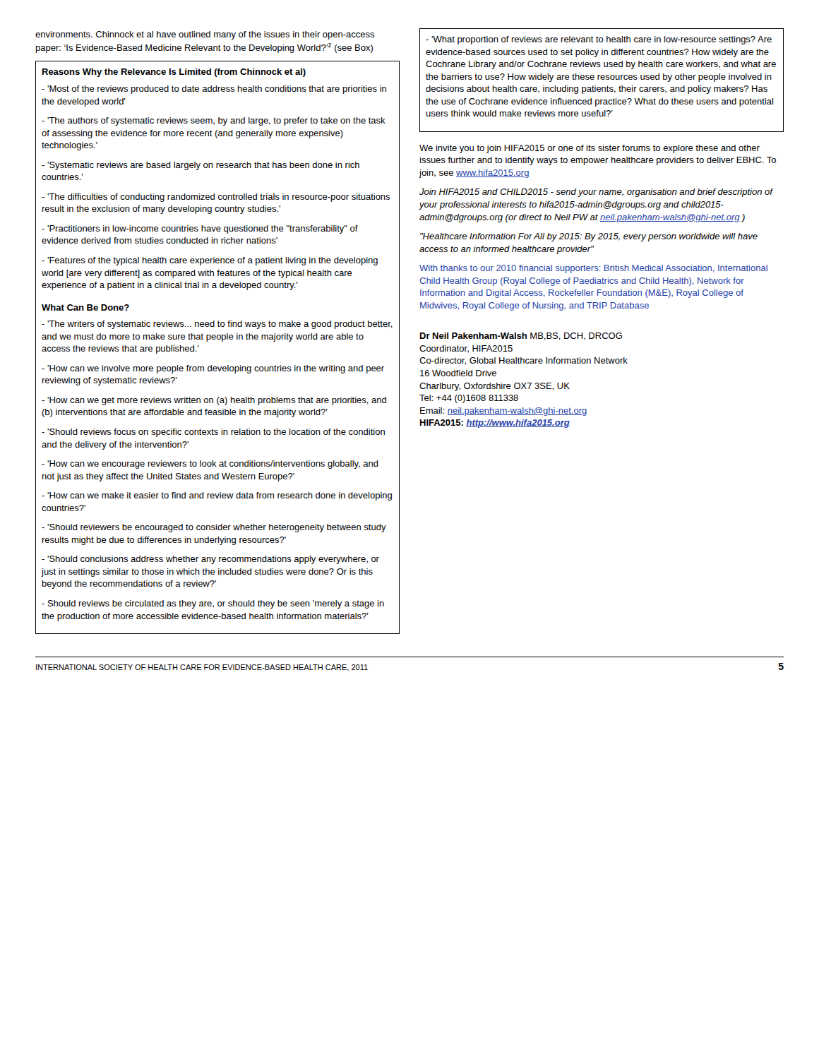environments. Chinnock et al have outlined many of the issues in their open-access paper: ‘Is Evidence-Based Medicine Relevant to the Developing World?’2 (see Box)
Reasons Why the Relevance Is Limited (from Chinnock et al)
- 'Most of the reviews produced to date address health conditions that are priorities in the developed world'
- 'The authors of systematic reviews seem, by and large, to prefer to take on the task of assessing the evidence for more recent (and generally more expensive) technologies.'
- 'Systematic reviews are based largely on research that has been done in rich countries.'
- 'The difficulties of conducting randomized controlled trials in resource-poor situations result in the exclusion of many developing country studies.'
- 'Practitioners in low-income countries have questioned the "transferability" of evidence derived from studies conducted in richer nations'
- 'Features of the typical health care experience of a patient living in the developing world [are very different] as compared with features of the typical health care experience of a patient in a clinical trial in a developed country.'
What Can Be Done?
- 'The writers of systematic reviews... need to find ways to make a good product better, and we must do more to make sure that people in the majority world are able to access the reviews that are published.'
- 'How can we involve more people from developing countries in the writing and peer reviewing of systematic reviews?'
- 'How can we get more reviews written on (a) health problems that are priorities, and (b) interventions that are affordable and feasible in the majority world?'
- 'Should reviews focus on specific contexts in relation to the location of the condition and the delivery of the intervention?'
- 'How can we encourage reviewers to look at conditions/interventions globally, and not just as they affect the United States and Western Europe?'
- 'How can we make it easier to find and review data from research done in developing countries?'
- 'Should reviewers be encouraged to consider whether heterogeneity between study results might be due to differences in underlying resources?'
- 'Should conclusions address whether any recommendations apply everywhere, or just in settings similar to those in which the included studies were done? Or is this beyond the recommendations of a review?'
- Should reviews be circulated as they are, or should they be seen 'merely a stage in the production of more accessible evidence-based health information materials?'
- 'What proportion of reviews are relevant to health care in low-resource settings? Are evidence-based sources used to set policy in different countries? How widely are the Cochrane Library and/or Cochrane reviews used by health care workers, and what are the barriers to use? How widely are these resources used by other people involved in decisions about health care, including patients, their carers, and policy makers? Has the use of Cochrane evidence influenced practice? What do these users and potential users think would make reviews more useful?'
We invite you to join HIFA2015 or one of its sister forums to explore these and other issues further and to identify ways to empower healthcare providers to deliver EBHC. To join, see www.hifa2015.org
Join HIFA2015 and CHILD2015 - send your name, organisation and brief description of your professional interests to hifa2015-admin@dgroups.org and child2015-admin@dgroups.org (or direct to Neil PW at neil.pakenham-walsh@ghi-net.org )
"Healthcare Information For All by 2015: By 2015, every person worldwide will have access to an informed healthcare provider"
With thanks to our 2010 financial supporters: British Medical Association, International Child Health Group (Royal College of Paediatrics and Child Health), Network for Information and Digital Access, Rockefeller Foundation (M&E), Royal College of Midwives, Royal College of Nursing, and TRIP Database
Dr Neil Pakenham-Walsh MB,BS, DCH, DRCOG
Coordinator, HIFA2015
Co-director, Global Healthcare Information Network
16 Woodfield Drive
Charlbury, Oxfordshire OX7 3SE, UK
Tel: +44 (0)1608 811338
Email: neil.pakenham-walsh@ghi-net.org
HIFA2015: http://www.hifa2015.org
INTERNATIONAL SOCIETY OF HEALTH CARE FOR EVIDENCE-BASED HEALTH CARE, 2011 5